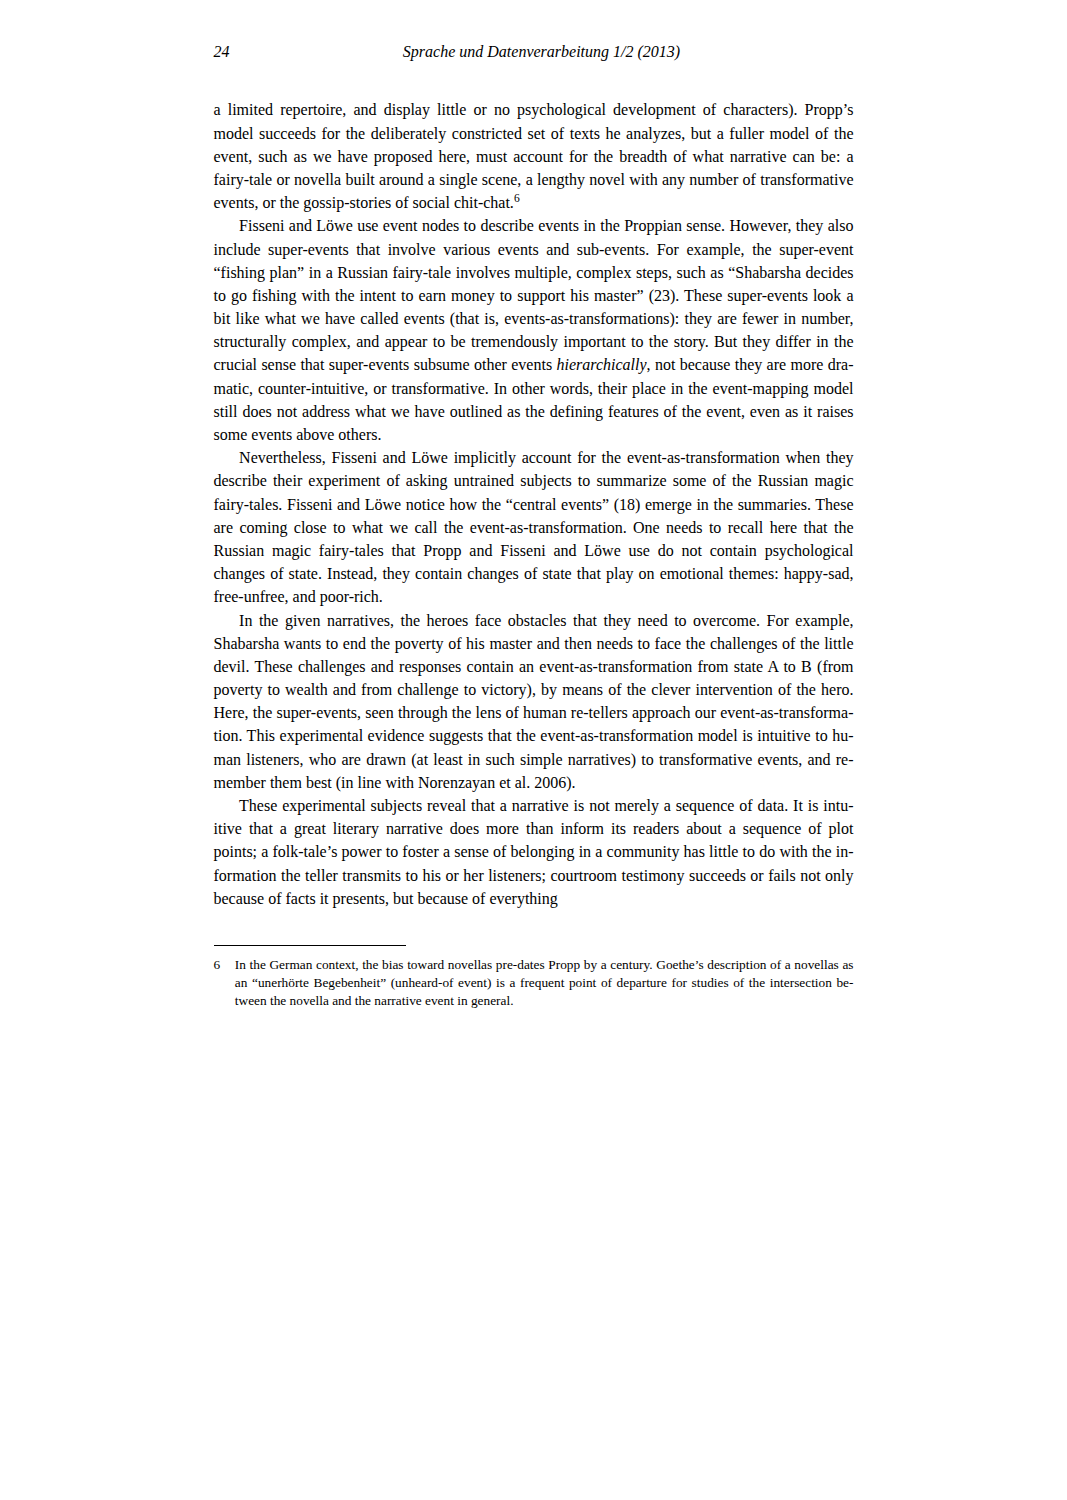24 Sprache und Datenverarbeitung 1/2 (2013)
a limited repertoire, and display little or no psychological development of characters). Propp’s model succeeds for the deliberately constricted set of texts he analyzes, but a fuller model of the event, such as we have proposed here, must account for the breadth of what narrative can be: a fairy-tale or novella built around a single scene, a lengthy novel with any number of transformative events, or the gossip-stories of social chit-chat.6
Fisseni and Löwe use event nodes to describe events in the Proppian sense. However, they also include super-events that involve various events and sub-events. For example, the super-event “fishing plan” in a Russian fairy-tale involves multiple, complex steps, such as “Shabarsha decides to go fishing with the intent to earn money to support his master” (23). These super-events look a bit like what we have called events (that is, events-as-transformations): they are fewer in number, structurally complex, and appear to be tremendously important to the story. But they differ in the crucial sense that super-events subsume other events hierarchically, not because they are more dramatic, counter-intuitive, or transformative. In other words, their place in the event-mapping model still does not address what we have outlined as the defining features of the event, even as it raises some events above others.
Nevertheless, Fisseni and Löwe implicitly account for the event-as-transformation when they describe their experiment of asking untrained subjects to summarize some of the Russian magic fairy-tales. Fisseni and Löwe notice how the “central events” (18) emerge in the summaries. These are coming close to what we call the event-as-transformation. One needs to recall here that the Russian magic fairy-tales that Propp and Fisseni and Löwe use do not contain psychological changes of state. Instead, they contain changes of state that play on emotional themes: happy-sad, free-unfree, and poor-rich.
In the given narratives, the heroes face obstacles that they need to overcome. For example, Shabarsha wants to end the poverty of his master and then needs to face the challenges of the little devil. These challenges and responses contain an event-as-transformation from state A to B (from poverty to wealth and from challenge to victory), by means of the clever intervention of the hero. Here, the super-events, seen through the lens of human re-tellers approach our event-as-transformation. This experimental evidence suggests that the event-as-transformation model is intuitive to human listeners, who are drawn (at least in such simple narratives) to transformative events, and remember them best (in line with Norenzayan et al. 2006).
These experimental subjects reveal that a narrative is not merely a sequence of data. It is intuitive that a great literary narrative does more than inform its readers about a sequence of plot points; a folk-tale’s power to foster a sense of belonging in a community has little to do with the information the teller transmits to his or her listeners; courtroom testimony succeeds or fails not only because of facts it presents, but because of everything
6 In the German context, the bias toward novellas pre-dates Propp by a century. Goethe’s description of a novellas as an “unerhörte Begebenheit” (unheard-of event) is a frequent point of departure for studies of the intersection between the novella and the narrative event in general.